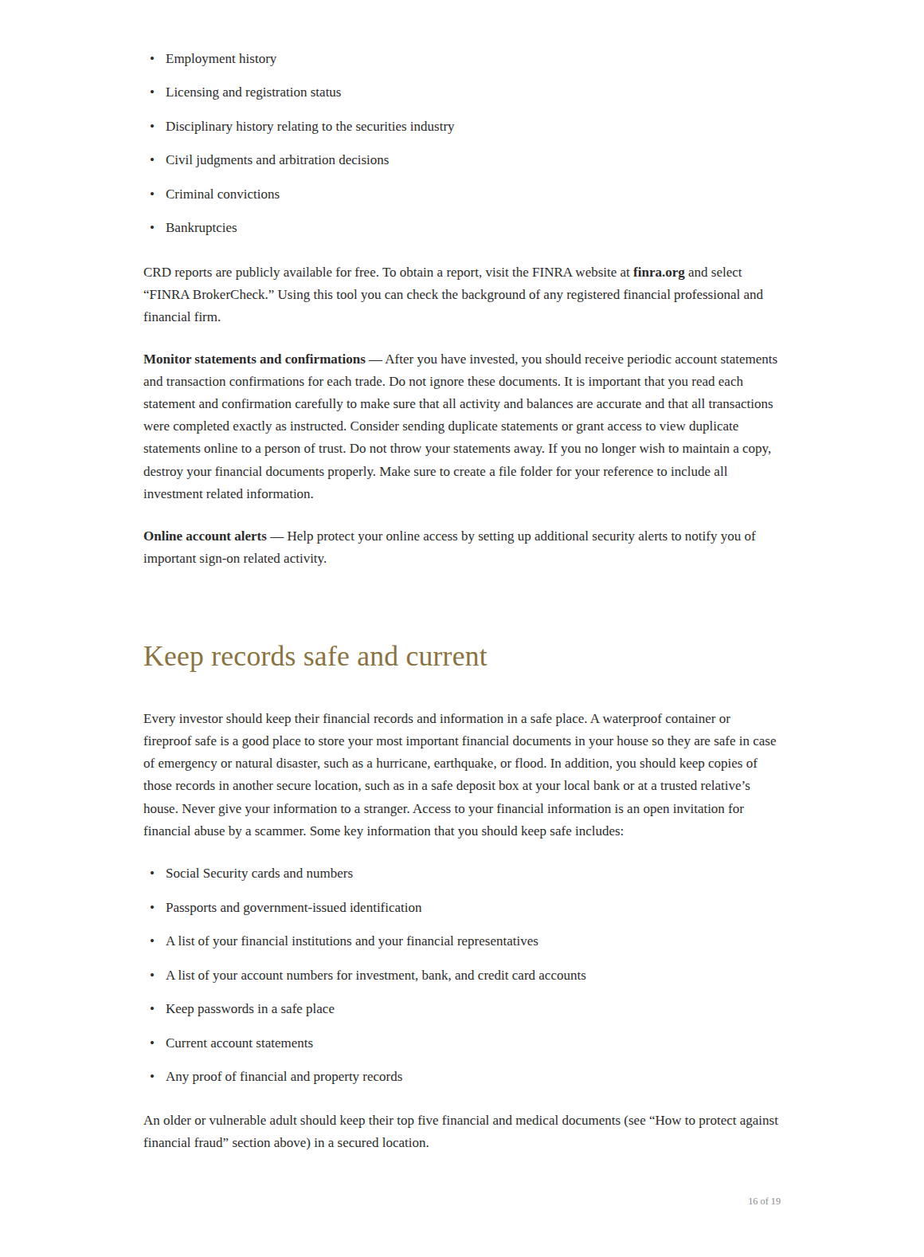Employment history
Licensing and registration status
Disciplinary history relating to the securities industry
Civil judgments and arbitration decisions
Criminal convictions
Bankruptcies
CRD reports are publicly available for free. To obtain a report, visit the FINRA website at finra.org and select “FINRA BrokerCheck.” Using this tool you can check the background of any registered financial professional and financial firm.
Monitor statements and confirmations — After you have invested, you should receive periodic account statements and transaction confirmations for each trade. Do not ignore these documents. It is important that you read each statement and confirmation carefully to make sure that all activity and balances are accurate and that all transactions were completed exactly as instructed. Consider sending duplicate statements or grant access to view duplicate statements online to a person of trust. Do not throw your statements away. If you no longer wish to maintain a copy, destroy your financial documents properly. Make sure to create a file folder for your reference to include all investment related information.
Online account alerts — Help protect your online access by setting up additional security alerts to notify you of important sign-on related activity.
Keep records safe and current
Every investor should keep their financial records and information in a safe place. A waterproof container or fireproof safe is a good place to store your most important financial documents in your house so they are safe in case of emergency or natural disaster, such as a hurricane, earthquake, or flood. In addition, you should keep copies of those records in another secure location, such as in a safe deposit box at your local bank or at a trusted relative’s house. Never give your information to a stranger. Access to your financial information is an open invitation for financial abuse by a scammer. Some key information that you should keep safe includes:
Social Security cards and numbers
Passports and government-issued identification
A list of your financial institutions and your financial representatives
A list of your account numbers for investment, bank, and credit card accounts
Keep passwords in a safe place
Current account statements
Any proof of financial and property records
An older or vulnerable adult should keep their top five financial and medical documents (see “How to protect against financial fraud” section above) in a secured location.
16 of 19